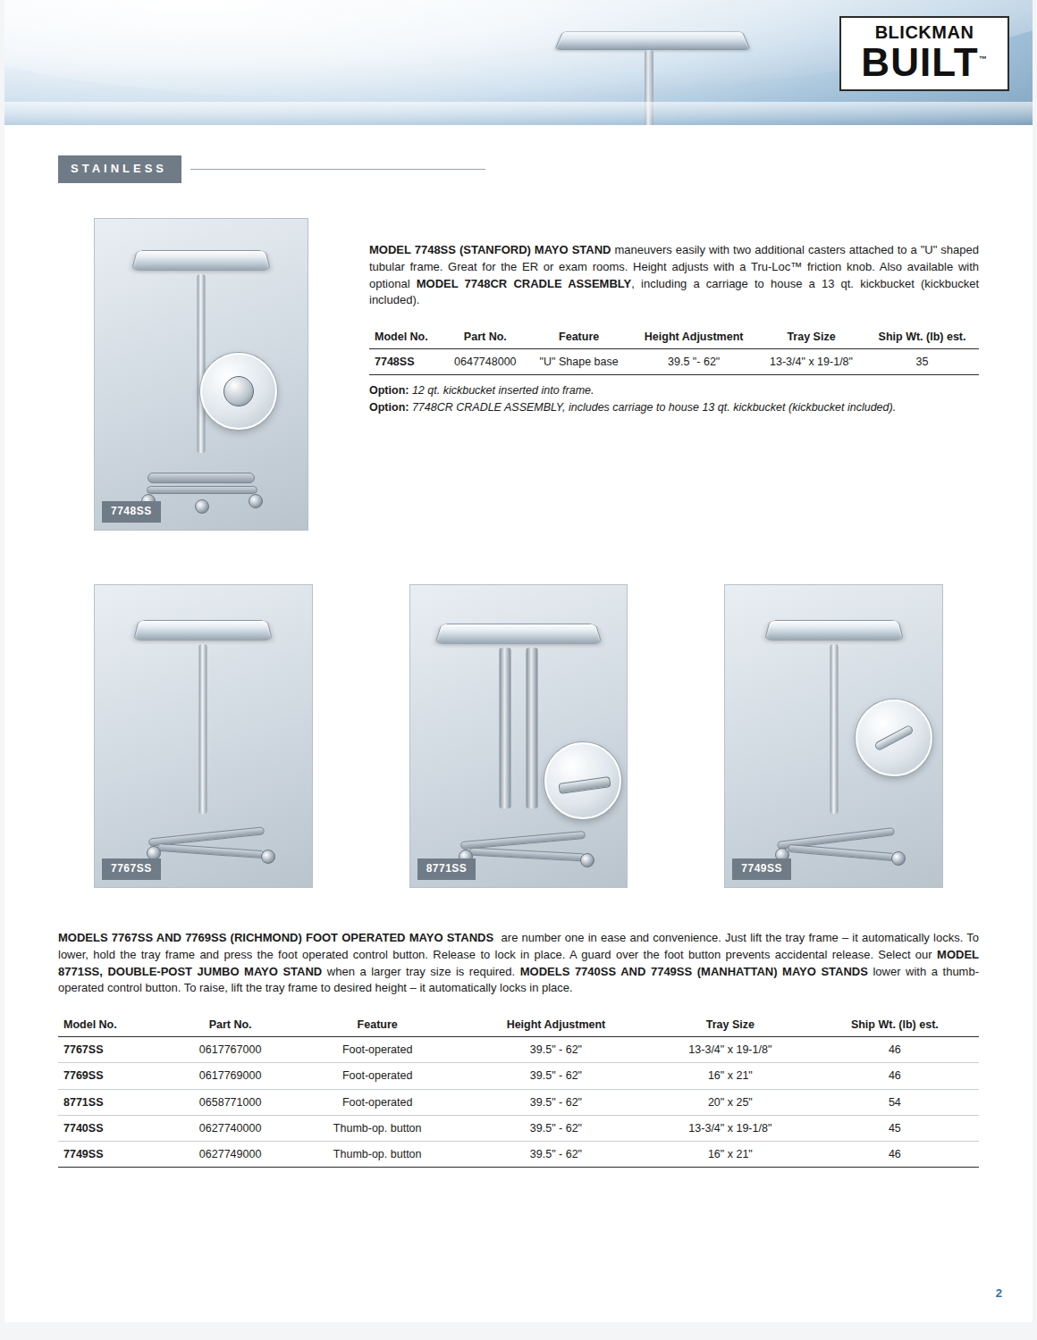BLICKMAN
BUILT™
Stainless
7748SS
MODEL 7748SS (STANFORD) MAYO STAND maneuvers easily with two additional casters attached to a "U" shaped tubular frame. Great for the ER or exam rooms. Height adjusts with a Tru-Loc™ friction knob. Also available with optional MODEL 7748CR CRADLE ASSEMBLY, including a carriage to house a 13 qt. kickbucket (kickbucket included).
| Model No. | Part No. | Feature | Height Adjustment | Tray Size | Ship Wt. (lb) est. |
| --- | --- | --- | --- | --- | --- |
| 7748SS | 0647748000 | "U" Shape base | 39.5 "- 62" | 13-3/4" x 19-1/8" | 35 |
Option: 12 qt. kickbucket inserted into frame.
Option: 7748CR CRADLE ASSEMBLY, includes carriage to house 13 qt. kickbucket (kickbucket included).
7767SS
8771SS
7749SS
MODELS 7767SS AND 7769SS (RICHMOND) FOOT OPERATED MAYO STANDS are number one in ease and convenience. Just lift the tray frame – it automatically locks. To lower, hold the tray frame and press the foot operated control button. Release to lock in place. A guard over the foot button prevents accidental release. Select our MODEL 8771SS, DOUBLE-POST JUMBO MAYO STAND when a larger tray size is required. MODELS 7740SS AND 7749SS (MANHATTAN) MAYO STANDS lower with a thumb-operated control button. To raise, lift the tray frame to desired height – it automatically locks in place.
| Model No. | Part No. | Feature | Height Adjustment | Tray Size | Ship Wt. (lb) est. |
| --- | --- | --- | --- | --- | --- |
| 7767SS | 0617767000 | Foot-operated | 39.5" - 62" | 13-3/4" x 19-1/8" | 46 |
| 7769SS | 0617769000 | Foot-operated | 39.5" - 62" | 16" x 21" | 46 |
| 8771SS | 0658771000 | Foot-operated | 39.5" - 62" | 20" x 25" | 54 |
| 7740SS | 0627740000 | Thumb-op. button | 39.5" - 62" | 13-3/4" x 19-1/8" | 45 |
| 7749SS | 0627749000 | Thumb-op. button | 39.5" - 62" | 16" x 21" | 46 |
2